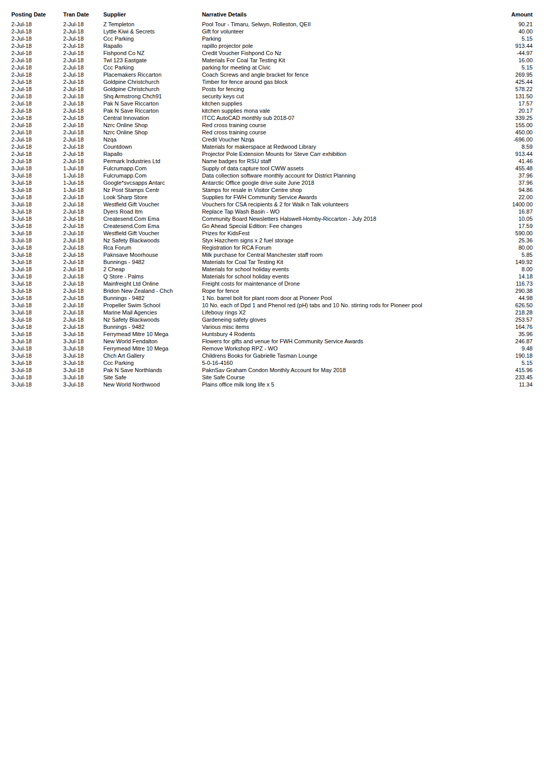| Posting Date | Tran Date | Supplier | Narrative Details | Amount |
| --- | --- | --- | --- | --- |
| 2-Jul-18 | 2-Jul-18 | Z Templeton | Pool Tour - Timaru, Selwyn, Rolleston, QEII | 90.21 |
| 2-Jul-18 | 2-Jul-18 | Lyttle Kiwi & Secrets | Gift for volunteer | 40.00 |
| 2-Jul-18 | 2-Jul-18 | Ccc Parking | Parking | 5.15 |
| 2-Jul-18 | 2-Jul-18 | Rapallo | rapillo projector pole | 913.44 |
| 2-Jul-18 | 2-Jul-18 | Fishpond Co NZ | Credit Voucher Fishpond Co Nz | -44.97 |
| 2-Jul-18 | 2-Jul-18 | Twl 123 Eastgate | Materials For Coal Tar Testing Kit | 16.00 |
| 2-Jul-18 | 2-Jul-18 | Ccc Parking | parking for meeting at Civic | 5.15 |
| 2-Jul-18 | 2-Jul-18 | Placemakers Riccarton | Coach Screws and angle bracket for fence | 269.95 |
| 2-Jul-18 | 2-Jul-18 | Goldpine Christchurch | Timber for fence around gas block | 425.44 |
| 2-Jul-18 | 2-Jul-18 | Goldpine Christchurch | Posts for fencing | 578.22 |
| 2-Jul-18 | 2-Jul-18 | Shq Armstrong Chch91 | security keys cut | 131.50 |
| 2-Jul-18 | 2-Jul-18 | Pak N Save Riccarton | kitchen supplies | 17.57 |
| 2-Jul-18 | 2-Jul-18 | Pak N Save Riccarton | kitchen supplies mona vale | 20.17 |
| 2-Jul-18 | 2-Jul-18 | Central Innovation | ITCC AutoCAD monthly sub 2018-07 | 339.25 |
| 2-Jul-18 | 2-Jul-18 | Nzrc Online Shop | Red cross training course | 155.00 |
| 2-Jul-18 | 2-Jul-18 | Nzrc Online Shop | Red cross training course | 450.00 |
| 2-Jul-18 | 2-Jul-18 | Nzqa | Credit Voucher Nzqa | -696.00 |
| 2-Jul-18 | 2-Jul-18 | Countdown | Materials for makerspace at Redwood Library | 8.59 |
| 2-Jul-18 | 2-Jul-18 | Rapallo | Projector Pole Extension Mounts for Steve Carr exhibition | 913.44 |
| 2-Jul-18 | 2-Jul-18 | Permark Industries Ltd | Name badges for RSU staff | 41.46 |
| 3-Jul-18 | 1-Jul-18 | Fulcrumapp.Com | Supply of data capture tool CWW assets | 455.48 |
| 3-Jul-18 | 1-Jul-18 | Fulcrumapp.Com | Data collection software monthly account for District Planning | 37.96 |
| 3-Jul-18 | 1-Jul-18 | Google*svcsapps Antarc | Antarctic Office google drive suite June 2018 | 37.96 |
| 3-Jul-18 | 1-Jul-18 | Nz Post Stamps Centr | Stamps for resale in Visitor Centre shop | 94.86 |
| 3-Jul-18 | 2-Jul-18 | Look Sharp Store | Supplies for FWH Community Service Awards | 22.00 |
| 3-Jul-18 | 2-Jul-18 | Westfield Gift Voucher | Vouchers for CSA recipients & 2 for Walk n Talk volunteers | 1400.00 |
| 3-Jul-18 | 2-Jul-18 | Dyers Road Itm | Replace Tap Wash Basin - WO | 16.87 |
| 3-Jul-18 | 2-Jul-18 | Createsend.Com Ema | Community Board Newsletters Halswell-Hornby-Riccarton - July 2018 | 10.05 |
| 3-Jul-18 | 2-Jul-18 | Createsend.Com Ema | Go Ahead Special Edition: Fee changes | 17.59 |
| 3-Jul-18 | 2-Jul-18 | Westfield Gift Voucher | Prizes for KidsFest | 590.00 |
| 3-Jul-18 | 2-Jul-18 | Nz Safety Blackwoods | Styx Hazchem signs x 2 fuel storage | 25.36 |
| 3-Jul-18 | 2-Jul-18 | Rca Forum | Registration for RCA Forum | 80.00 |
| 3-Jul-18 | 2-Jul-18 | Paknsave Moorhouse | Milk purchase for Central Manchester staff room | 5.85 |
| 3-Jul-18 | 2-Jul-18 | Bunnings - 9482 | Materials for Coal Tar Testing Kit | 149.92 |
| 3-Jul-18 | 2-Jul-18 | 2 Cheap | Materials for school holiday events | 8.00 |
| 3-Jul-18 | 2-Jul-18 | Q Store - Palms | Materials for school holiday events | 14.18 |
| 3-Jul-18 | 2-Jul-18 | Mainfreight Ltd Online | Freight costs for maintenance of Drone | 116.73 |
| 3-Jul-18 | 2-Jul-18 | Bridon New Zealand - Chch | Rope for fence | 290.38 |
| 3-Jul-18 | 2-Jul-18 | Bunnings - 9482 | 1 No. barrel bolt for plant room door at Pioneer Pool | 44.98 |
| 3-Jul-18 | 2-Jul-18 | Propeller Swim School | 10 No. each of Dpd 1 and Phenol red (pH) tabs and 10 No. stirring rods for Pioneer pool | 626.50 |
| 3-Jul-18 | 2-Jul-18 | Marine Mail Agencies | Lifebouy rings X2 | 218.28 |
| 3-Jul-18 | 2-Jul-18 | Nz Safety Blackwoods | Gardeneing safety gloves | 253.57 |
| 3-Jul-18 | 2-Jul-18 | Bunnings - 9482 | Various misc items | 164.76 |
| 3-Jul-18 | 3-Jul-18 | Ferrymead Mitre 10 Mega | Huntsbury 4 Rodents | 35.96 |
| 3-Jul-18 | 3-Jul-18 | New World Fendalton | Flowers for gifts and venue for FWH Community Service Awards | 246.87 |
| 3-Jul-18 | 3-Jul-18 | Ferrymead Mitre 10 Mega | Remove Workshop RPZ - WO | 9.48 |
| 3-Jul-18 | 3-Jul-18 | Chch Art Gallery | Childrens Books for Gabrielle Tasman Lounge | 190.18 |
| 3-Jul-18 | 3-Jul-18 | Ccc Parking | 5-0-16-4160 | 5.15 |
| 3-Jul-18 | 3-Jul-18 | Pak N Save Northlands | PaknSav Graham Condon Monthly Account for May 2018 | 415.96 |
| 3-Jul-18 | 3-Jul-18 | Site Safe | Site Safe Course | 233.45 |
| 3-Jul-18 | 3-Jul-18 | New World Northwood | Plains office milk long life x 5 | 11.34 |